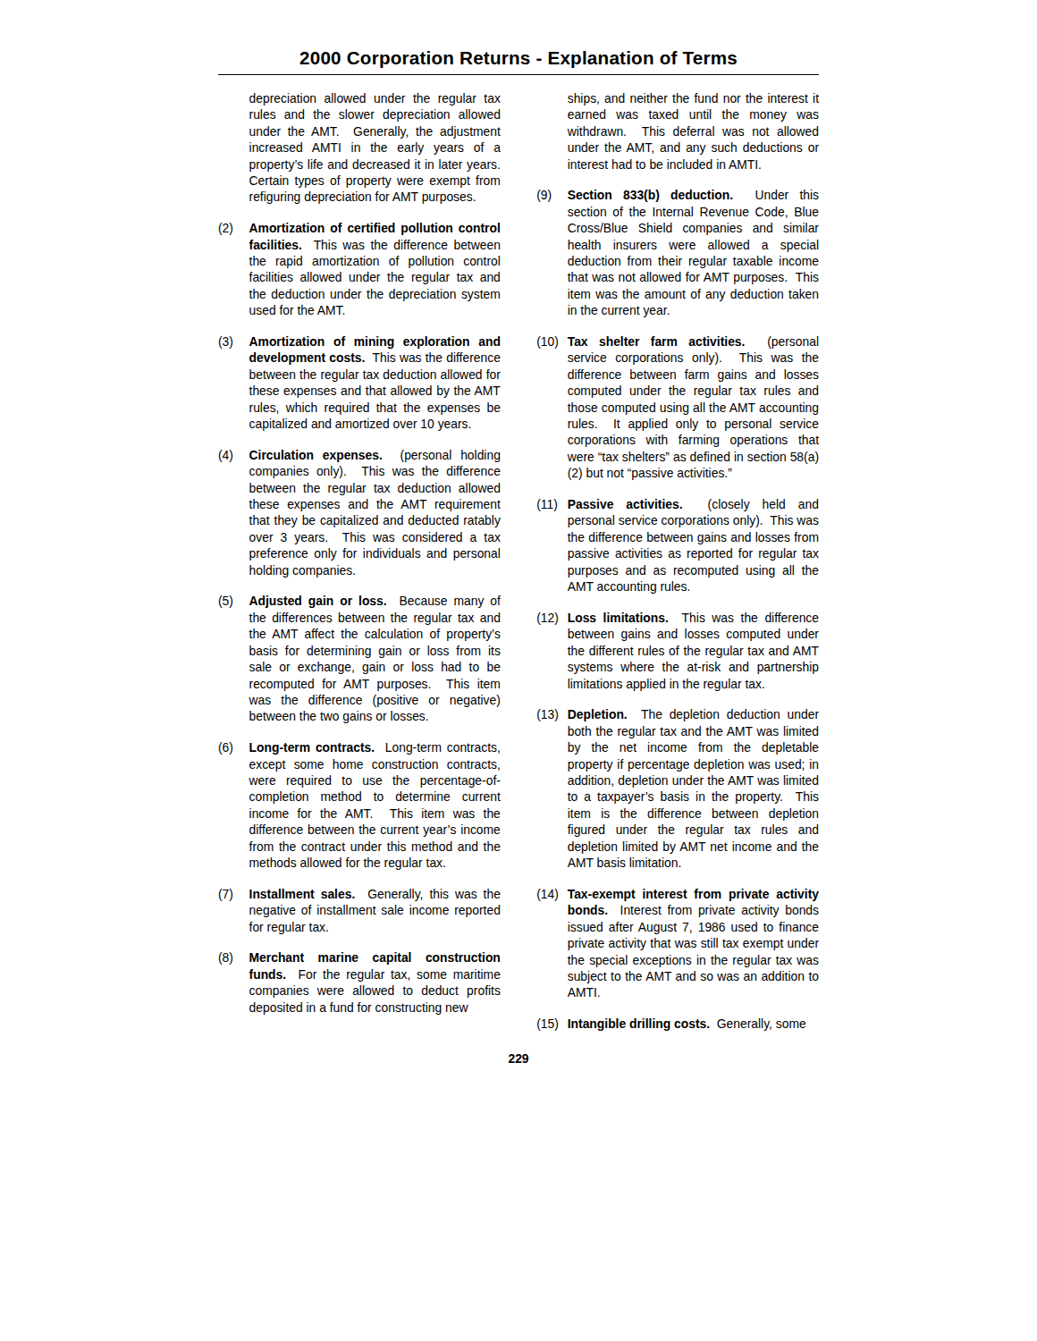2000 Corporation Returns - Explanation of Terms
depreciation allowed under the regular tax rules and the slower depreciation allowed under the AMT. Generally, the adjustment increased AMTI in the early years of a property’s life and decreased it in later years. Certain types of property were exempt from refiguring depreciation for AMT purposes.
(2)
Amortization of certified pollution control facilities. This was the difference between the rapid amortization of pollution control facilities allowed under the regular tax and the deduction under the depreciation system used for the AMT.
(3)
Amortization of mining exploration and development costs. This was the difference between the regular tax deduction allowed for these expenses and that allowed by the AMT rules, which required that the expenses be capitalized and amortized over 10 years.
(4)
Circulation expenses. (personal holding companies only). This was the difference between the regular tax deduction allowed these expenses and the AMT requirement that they be capitalized and deducted ratably over 3 years. This was considered a tax preference only for individuals and personal holding companies.
(5)
Adjusted gain or loss. Because many of the differences between the regular tax and the AMT affect the calculation of property’s basis for determining gain or loss from its sale or exchange, gain or loss had to be recomputed for AMT purposes. This item was the difference (positive or negative) between the two gains or losses.
(6)
Long-term contracts. Long-term contracts, except some home construction contracts, were required to use the percentage-of-completion method to determine current income for the AMT. This item was the difference between the current year’s income from the contract under this method and the methods allowed for the regular tax.
(7)
Installment sales. Generally, this was the negative of installment sale income reported for regular tax.
(8)
Merchant marine capital construction funds. For the regular tax, some maritime companies were allowed to deduct profits deposited in a fund for constructing new
ships, and neither the fund nor the interest it earned was taxed until the money was withdrawn. This deferral was not allowed under the AMT, and any such deductions or interest had to be included in AMTI.
(9)
Section 833(b) deduction. Under this section of the Internal Revenue Code, Blue Cross/Blue Shield companies and similar health insurers were allowed a special deduction from their regular taxable income that was not allowed for AMT purposes. This item was the amount of any deduction taken in the current year.
(10)
Tax shelter farm activities. (personal service corporations only). This was the difference between farm gains and losses computed under the regular tax rules and those computed using all the AMT accounting rules. It applied only to personal service corporations with farming operations that were “tax shelters” as defined in section 58(a)(2) but not “passive activities.”
(11)
Passive activities. (closely held and personal service corporations only). This was the difference between gains and losses from passive activities as reported for regular tax purposes and as recomputed using all the AMT accounting rules.
(12)
Loss limitations. This was the difference between gains and losses computed under the different rules of the regular tax and AMT systems where the at-risk and partnership limitations applied in the regular tax.
(13)
Depletion. The depletion deduction under both the regular tax and the AMT was limited by the net income from the depletable property if percentage depletion was used; in addition, depletion under the AMT was limited to a taxpayer’s basis in the property. This item is the difference between depletion figured under the regular tax rules and depletion limited by AMT net income and the AMT basis limitation.
(14)
Tax-exempt interest from private activity bonds. Interest from private activity bonds issued after August 7, 1986 used to finance private activity that was still tax exempt under the special exceptions in the regular tax was subject to the AMT and so was an addition to AMTI.
(15)
Intangible drilling costs. Generally, some
229